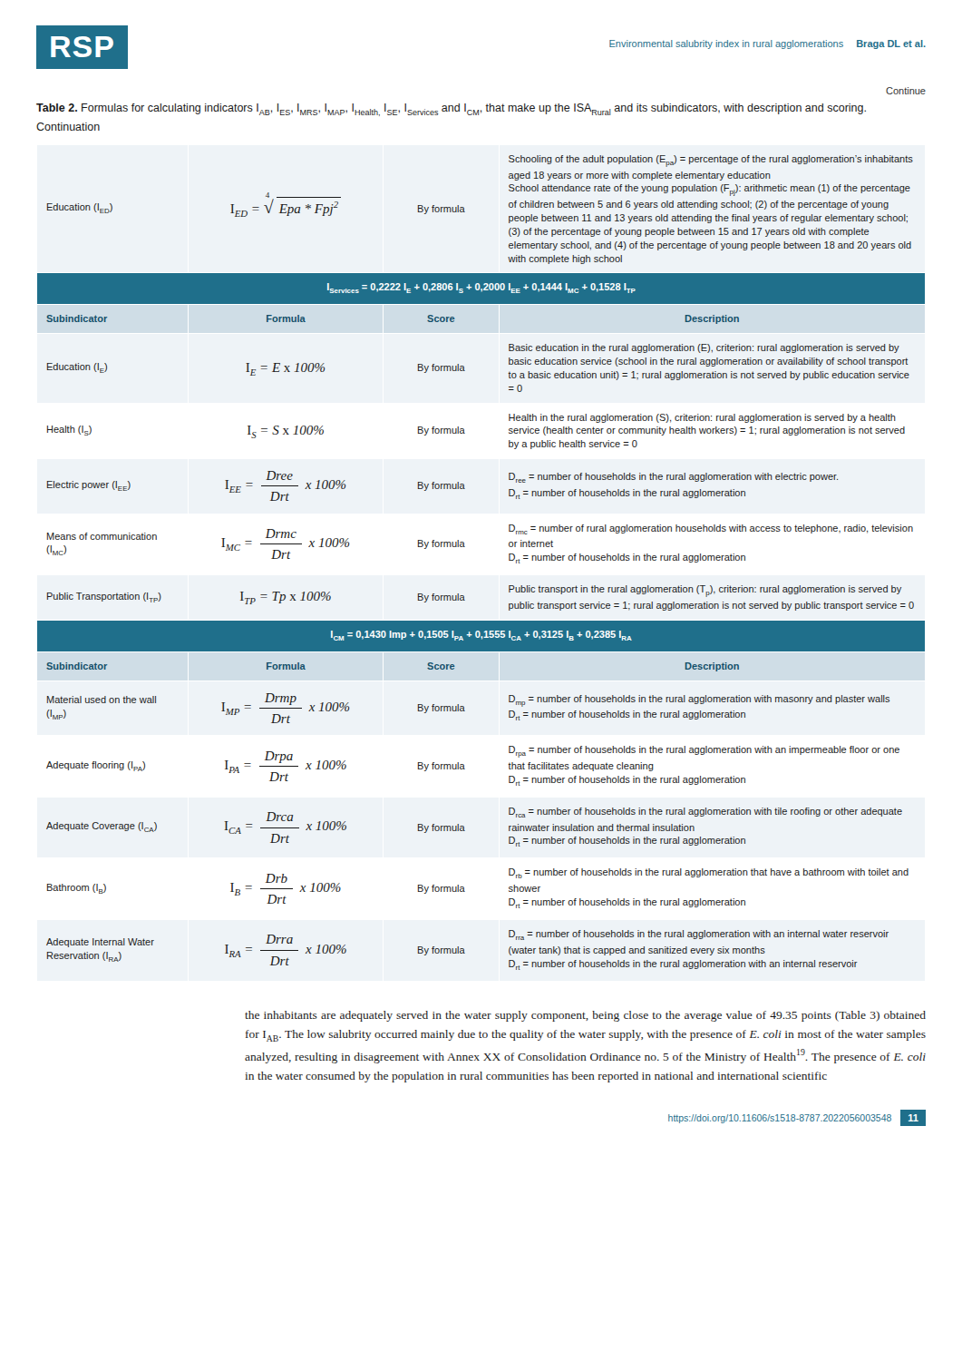RSP
Environmental salubrity index in rural agglomerationsBraga DL et al.
Continue
Table 2. Formulas for calculating indicators IAB, IES, IMRS, IMAP, IHealth, ISE, IServices and ICM, that make up the ISARural and its subindicators, with description and scoring. Continuation
| Education (I ED ) | I ED = 4 Epa * Fpj 2 | By formula | Schooling of the adult population (E pa ) = percentage of the rural agglomeration’s inhabitants aged 18 years or more with complete elementary education School attendance rate of the young population (F pj ): arithmetic mean (1) of the percentage of children between 5 and 6 years old attending school; (2) of the percentage of young people between 11 and 13 years old attending the final years of regular elementary school; (3) of the percentage of young people between 15 and 17 years old with complete elementary school, and (4) of the percentage of young people between 18 and 20 years old with complete high school |
| I Services = 0,2222 I E + 0,2806 I S + 0,2000 I EE + 0,1444 I MC + 0,1528 I TP |
| Subindicator | Formula | Score | Description |
| Education (I E ) | I E = E x 100% | By formula | Basic education in the rural agglomeration (E), criterion: rural agglomeration is served by basic education service (school in the rural agglomeration or availability of school transport to a basic education unit) = 1; rural agglomeration is not served by public education service = 0 |
| Health (I S ) | I S = S x 100% | By formula | Health in the rural agglomeration (S), criterion: rural agglomeration is served by a health service (health center or community health workers) = 1; rural agglomeration is not served by a public health service = 0 |
| Electric power (I EE ) | I EE = Dree Drt x 100% | By formula | D ree = number of households in the rural agglomeration with electric power. D rt = number of households in the rural agglomeration |
| Means of communication (I MC ) | I MC = Drmc Drt x 100% | By formula | D rmc = number of rural agglomeration households with access to telephone, radio, television or internet D rt = number of households in the rural agglomeration |
| Public Transportation (I TP ) | I TP = Tp x 100% | By formula | Public transport in the rural agglomeration (T p ), criterion: rural agglomeration is served by public transport service = 1; rural agglomeration is not served by public transport service = 0 |
| I CM = 0,1430 Imp + 0,1505 I PA + 0,1555 I CA + 0,3125 I B + 0,2385 I RA |
| Subindicator | Formula | Score | Description |
| Material used on the wall (I MP ) | I MP = Drmp Drt x 100% | By formula | D mp = number of households in the rural agglomeration with masonry and plaster walls D rt = number of households in the rural agglomeration |
| Adequate flooring (I PA ) | I PA = Drpa Drt x 100% | By formula | D rpa = number of households in the rural agglomeration with an impermeable floor or one that facilitates adequate cleaning D rt = number of households in the rural agglomeration |
| Adequate Coverage (I CA ) | I CA = Drca Drt x 100% | By formula | D rca = number of households in the rural agglomeration with tile roofing or other adequate rainwater insulation and thermal insulation D rt = number of households in the rural agglomeration |
| Bathroom (I B ) | I B = Drb Drt x 100% | By formula | D rb = number of households in the rural agglomeration that have a bathroom with toilet and shower D rt = number of households in the rural agglomeration |
| Adequate Internal Water Reservation (I RA ) | I RA = Drra Drt x 100% | By formula | D rra = number of households in the rural agglomeration with an internal water reservoir (water tank) that is capped and sanitized every six months D rt = number of households in the rural agglomeration with an internal reservoir |
the inhabitants are adequately served in the water supply component, being close to the average value of 49.35 points (Table 3) obtained for IAB. The low salubrity occurred mainly due to the quality of the water supply, with the presence of E. coli in most of the water samples analyzed, resulting in disagreement with Annex XX of Consolidation Ordinance no. 5 of the Ministry of Health19. The presence of E. coli in the water consumed by the population in rural communities has been reported in national and international scientific
https://doi.org/10.11606/s1518-8787.2022056003548 11